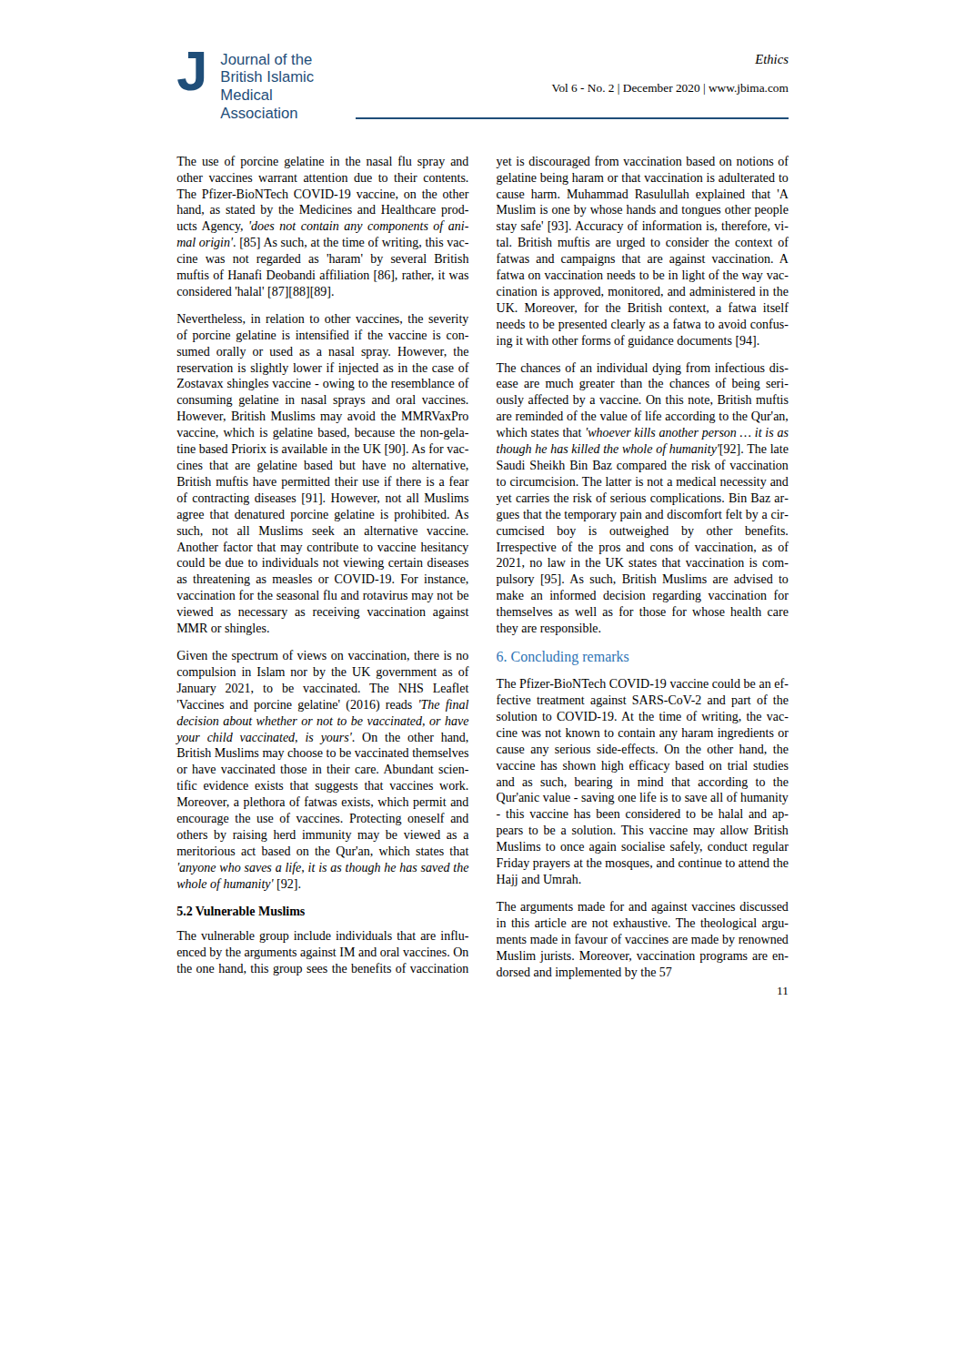J
Journal of the British Islamic Medical Association
Ethics
Vol 6 - No. 2 | December 2020 | www.jbima.com
The use of porcine gelatine in the nasal flu spray and other vaccines warrant attention due to their contents. The Pfizer-BioNTech COVID-19 vaccine, on the other hand, as stated by the Medicines and Healthcare products Agency, 'does not contain any components of animal origin'. [85] As such, at the time of writing, this vaccine was not regarded as 'haram' by several British muftis of Hanafi Deobandi affiliation [86], rather, it was considered 'halal' [87][88][89].
Nevertheless, in relation to other vaccines, the severity of porcine gelatine is intensified if the vaccine is consumed orally or used as a nasal spray. However, the reservation is slightly lower if injected as in the case of Zostavax shingles vaccine - owing to the resemblance of consuming gelatine in nasal sprays and oral vaccines. However, British Muslims may avoid the MMRVaxPro vaccine, which is gelatine based, because the non-gelatine based Priorix is available in the UK [90]. As for vaccines that are gelatine based but have no alternative, British muftis have permitted their use if there is a fear of contracting diseases [91]. However, not all Muslims agree that denatured porcine gelatine is prohibited. As such, not all Muslims seek an alternative vaccine. Another factor that may contribute to vaccine hesitancy could be due to individuals not viewing certain diseases as threatening as measles or COVID-19. For instance, vaccination for the seasonal flu and rotavirus may not be viewed as necessary as receiving vaccination against MMR or shingles.
Given the spectrum of views on vaccination, there is no compulsion in Islam nor by the UK government as of January 2021, to be vaccinated. The NHS Leaflet 'Vaccines and porcine gelatine' (2016) reads 'The final decision about whether or not to be vaccinated, or have your child vaccinated, is yours'. On the other hand, British Muslims may choose to be vaccinated themselves or have vaccinated those in their care. Abundant scientific evidence exists that suggests that vaccines work. Moreover, a plethora of fatwas exists, which permit and encourage the use of vaccines. Protecting oneself and others by raising herd immunity may be viewed as a meritorious act based on the Qur'an, which states that 'anyone who saves a life, it is as though he has saved the whole of humanity' [92].
5.2 Vulnerable Muslims
The vulnerable group include individuals that are influenced by the arguments against IM and oral vaccines. On the one hand, this group sees the benefits of vaccination yet is discouraged from vaccination based on notions of gelatine being haram or that vaccination is adulterated to cause harm. Muhammad Rasulullah explained that 'A Muslim is one by whose hands and tongues other people stay safe' [93]. Accuracy of information is, therefore, vital. British muftis are urged to consider the context of fatwas and campaigns that are against vaccination. A fatwa on vaccination needs to be in light of the way vaccination is approved, monitored, and administered in the UK. Moreover, for the British context, a fatwa itself needs to be presented clearly as a fatwa to avoid confusing it with other forms of guidance documents [94].
The chances of an individual dying from infectious disease are much greater than the chances of being seriously affected by a vaccine. On this note, British muftis are reminded of the value of life according to the Qur'an, which states that 'whoever kills another person … it is as though he has killed the whole of humanity'[92]. The late Saudi Sheikh Bin Baz compared the risk of vaccination to circumcision. The latter is not a medical necessity and yet carries the risk of serious complications. Bin Baz argues that the temporary pain and discomfort felt by a circumcised boy is outweighed by other benefits. Irrespective of the pros and cons of vaccination, as of 2021, no law in the UK states that vaccination is compulsory [95]. As such, British Muslims are advised to make an informed decision regarding vaccination for themselves as well as for those for whose health care they are responsible.
6. Concluding remarks
The Pfizer-BioNTech COVID-19 vaccine could be an effective treatment against SARS-CoV-2 and part of the solution to COVID-19. At the time of writing, the vaccine was not known to contain any haram ingredients or cause any serious side-effects. On the other hand, the vaccine has shown high efficacy based on trial studies and as such, bearing in mind that according to the Qur'anic value - saving one life is to save all of humanity - this vaccine has been considered to be halal and appears to be a solution. This vaccine may allow British Muslims to once again socialise safely, conduct regular Friday prayers at the mosques, and continue to attend the Hajj and Umrah.
The arguments made for and against vaccines discussed in this article are not exhaustive. The theological arguments made in favour of vaccines are made by renowned Muslim jurists. Moreover, vaccination programs are endorsed and implemented by the 57
11